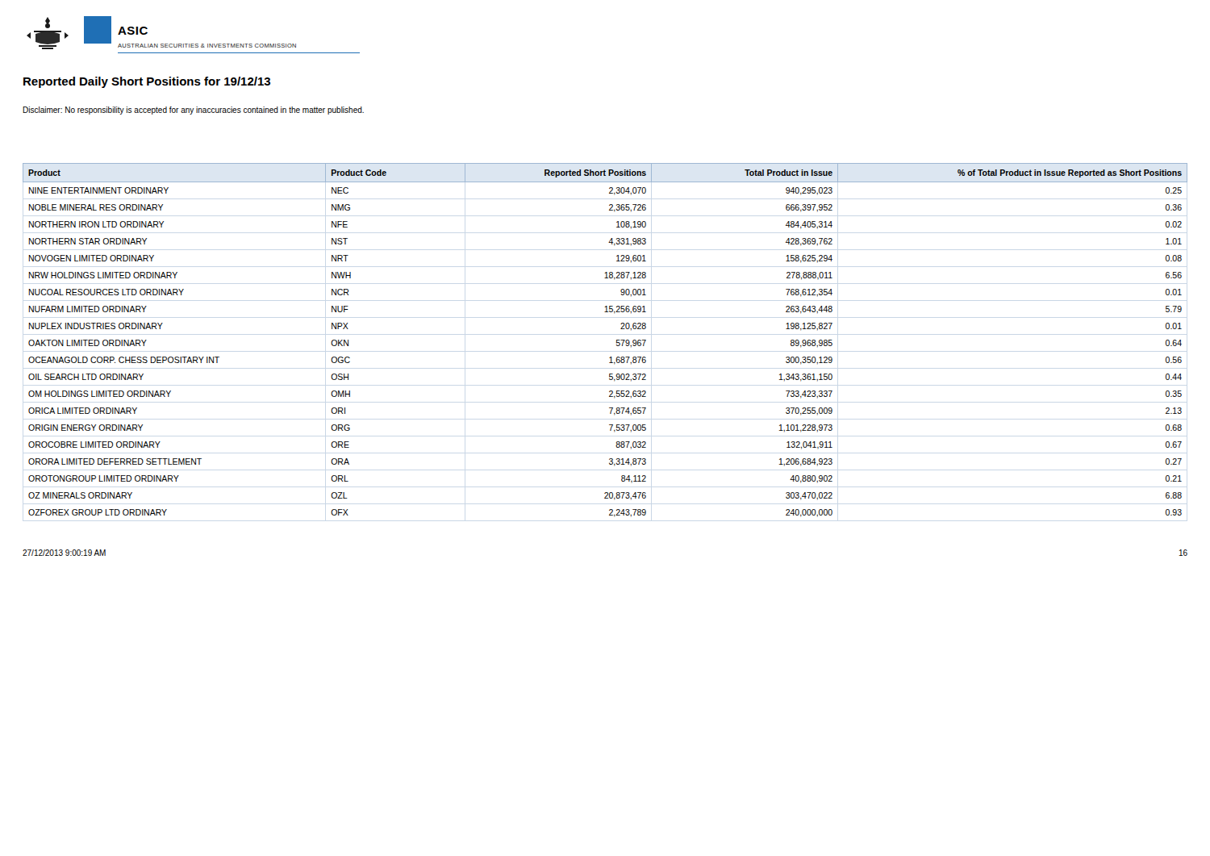ASIC
Australian Securities & Investments Commission
Reported Daily Short Positions for 19/12/13
Disclaimer: No responsibility is accepted for any inaccuracies contained in the matter published.
| Product | Product Code | Reported Short Positions | Total Product in Issue | % of Total Product in Issue Reported as Short Positions |
| --- | --- | --- | --- | --- |
| NINE ENTERTAINMENT ORDINARY | NEC | 2,304,070 | 940,295,023 | 0.25 |
| NOBLE MINERAL RES ORDINARY | NMG | 2,365,726 | 666,397,952 | 0.36 |
| NORTHERN IRON LTD ORDINARY | NFE | 108,190 | 484,405,314 | 0.02 |
| NORTHERN STAR ORDINARY | NST | 4,331,983 | 428,369,762 | 1.01 |
| NOVOGEN LIMITED ORDINARY | NRT | 129,601 | 158,625,294 | 0.08 |
| NRW HOLDINGS LIMITED ORDINARY | NWH | 18,287,128 | 278,888,011 | 6.56 |
| NUCOAL RESOURCES LTD ORDINARY | NCR | 90,001 | 768,612,354 | 0.01 |
| NUFARM LIMITED ORDINARY | NUF | 15,256,691 | 263,643,448 | 5.79 |
| NUPLEX INDUSTRIES ORDINARY | NPX | 20,628 | 198,125,827 | 0.01 |
| OAKTON LIMITED ORDINARY | OKN | 579,967 | 89,968,985 | 0.64 |
| OCEANAGOLD CORP. CHESS DEPOSITARY INT | OGC | 1,687,876 | 300,350,129 | 0.56 |
| OIL SEARCH LTD ORDINARY | OSH | 5,902,372 | 1,343,361,150 | 0.44 |
| OM HOLDINGS LIMITED ORDINARY | OMH | 2,552,632 | 733,423,337 | 0.35 |
| ORICA LIMITED ORDINARY | ORI | 7,874,657 | 370,255,009 | 2.13 |
| ORIGIN ENERGY ORDINARY | ORG | 7,537,005 | 1,101,228,973 | 0.68 |
| OROCOBRE LIMITED ORDINARY | ORE | 887,032 | 132,041,911 | 0.67 |
| ORORA LIMITED DEFERRED SETTLEMENT | ORA | 3,314,873 | 1,206,684,923 | 0.27 |
| OROTONGROUP LIMITED ORDINARY | ORL | 84,112 | 40,880,902 | 0.21 |
| OZ MINERALS ORDINARY | OZL | 20,873,476 | 303,470,022 | 6.88 |
| OZFOREX GROUP LTD ORDINARY | OFX | 2,243,789 | 240,000,000 | 0.93 |
27/12/2013 9:00:19 AM
16